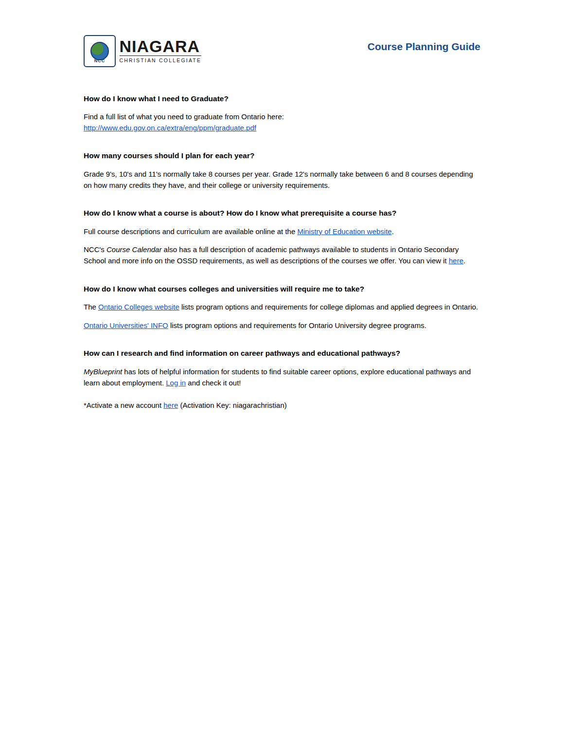NCC
NIAGARA
CHRISTIAN COLLEGIATE
Course Planning Guide
How do I know what I need to Graduate?
Find a full list of what you need to graduate from Ontario here:
http://www.edu.gov.on.ca/extra/eng/ppm/graduate.pdf
How many courses should I plan for each year?
Grade 9's, 10's and 11's normally take 8 courses per year. Grade 12's normally take between 6 and 8 courses depending on how many credits they have, and their college or university requirements.
How do I know what a course is about? How do I know what prerequisite a course has?
Full course descriptions and curriculum are available online at the Ministry of Education website.
NCC's Course Calendar also has a full description of academic pathways available to students in Ontario Secondary School and more info on the OSSD requirements, as well as descriptions of the courses we offer. You can view it here.
How do I know what courses colleges and universities will require me to take?
The Ontario Colleges website lists program options and requirements for college diplomas and applied degrees in Ontario.
Ontario Universities' INFO lists program options and requirements for Ontario University degree programs.
How can I research and find information on career pathways and educational pathways?
MyBlueprint has lots of helpful information for students to find suitable career options, explore educational pathways and learn about employment. Log in and check it out!
*Activate a new account here (Activation Key: niagarachristian)